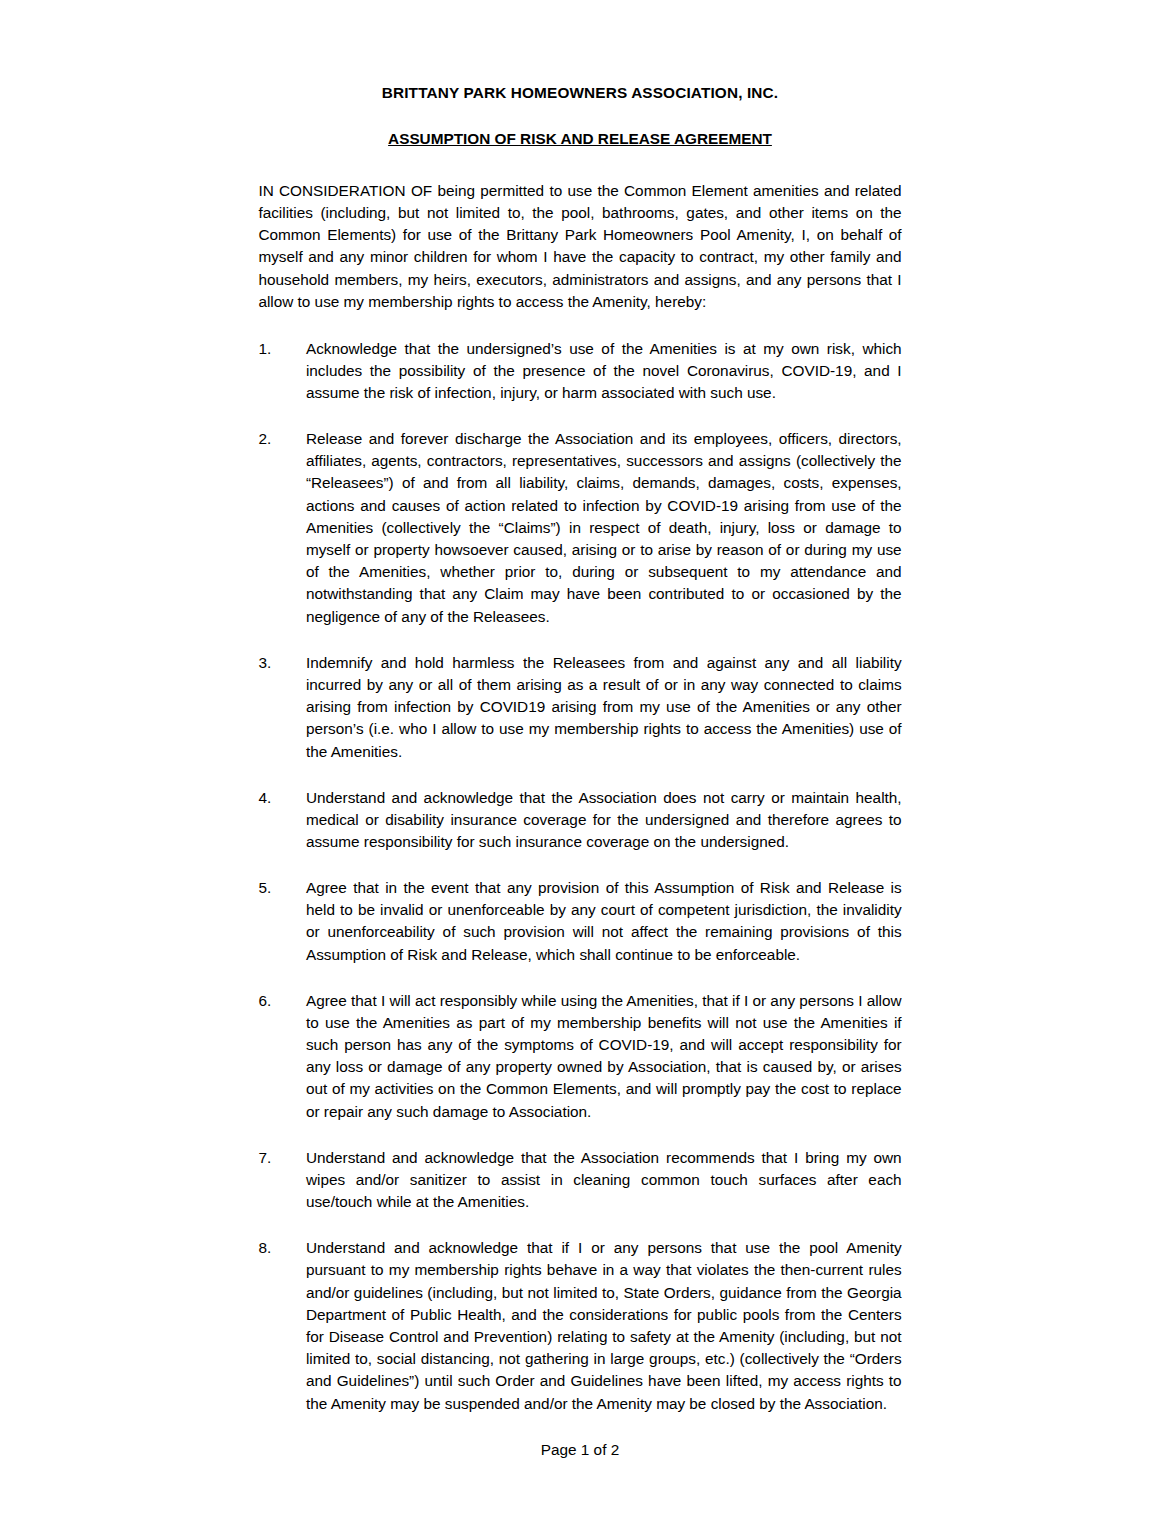BRITTANY PARK HOMEOWNERS ASSOCIATION, INC.
ASSUMPTION OF RISK AND RELEASE AGREEMENT
IN CONSIDERATION OF being permitted to use the Common Element amenities and related facilities (including, but not limited to, the pool, bathrooms, gates, and other items on the Common Elements) for use of the Brittany Park Homeowners Pool Amenity, I, on behalf of myself and any minor children for whom I have the capacity to contract, my other family and household members, my heirs, executors, administrators and assigns, and any persons that I allow to use my membership rights to access the Amenity, hereby:
Acknowledge that the undersigned’s use of the Amenities is at my own risk, which includes the possibility of the presence of the novel Coronavirus, COVID-19, and I assume the risk of infection, injury, or harm associated with such use.
Release and forever discharge the Association and its employees, officers, directors, affiliates, agents, contractors, representatives, successors and assigns (collectively the “Releasees”) of and from all liability, claims, demands, damages, costs, expenses, actions and causes of action related to infection by COVID-19 arising from use of the Amenities (collectively the “Claims”) in respect of death, injury, loss or damage to myself or property howsoever caused, arising or to arise by reason of or during my use of the Amenities, whether prior to, during or subsequent to my attendance and notwithstanding that any Claim may have been contributed to or occasioned by the negligence of any of the Releasees.
Indemnify and hold harmless the Releasees from and against any and all liability incurred by any or all of them arising as a result of or in any way connected to claims arising from infection by COVID19 arising from my use of the Amenities or any other person’s (i.e. who I allow to use my membership rights to access the Amenities) use of the Amenities.
Understand and acknowledge that the Association does not carry or maintain health, medical or disability insurance coverage for the undersigned and therefore agrees to assume responsibility for such insurance coverage on the undersigned.
Agree that in the event that any provision of this Assumption of Risk and Release is held to be invalid or unenforceable by any court of competent jurisdiction, the invalidity or unenforceability of such provision will not affect the remaining provisions of this Assumption of Risk and Release, which shall continue to be enforceable.
Agree that I will act responsibly while using the Amenities, that if I or any persons I allow to use the Amenities as part of my membership benefits will not use the Amenities if such person has any of the symptoms of COVID-19, and will accept responsibility for any loss or damage of any property owned by Association, that is caused by, or arises out of my activities on the Common Elements, and will promptly pay the cost to replace or repair any such damage to Association.
Understand and acknowledge that the Association recommends that I bring my own wipes and/or sanitizer to assist in cleaning common touch surfaces after each use/touch while at the Amenities.
Understand and acknowledge that if I or any persons that use the pool Amenity pursuant to my membership rights behave in a way that violates the then-current rules and/or guidelines (including, but not limited to, State Orders, guidance from the Georgia Department of Public Health, and the considerations for public pools from the Centers for Disease Control and Prevention) relating to safety at the Amenity (including, but not limited to, social distancing, not gathering in large groups, etc.) (collectively the “Orders and Guidelines”) until such Order and Guidelines have been lifted, my access rights to the Amenity may be suspended and/or the Amenity may be closed by the Association.
Page 1 of 2